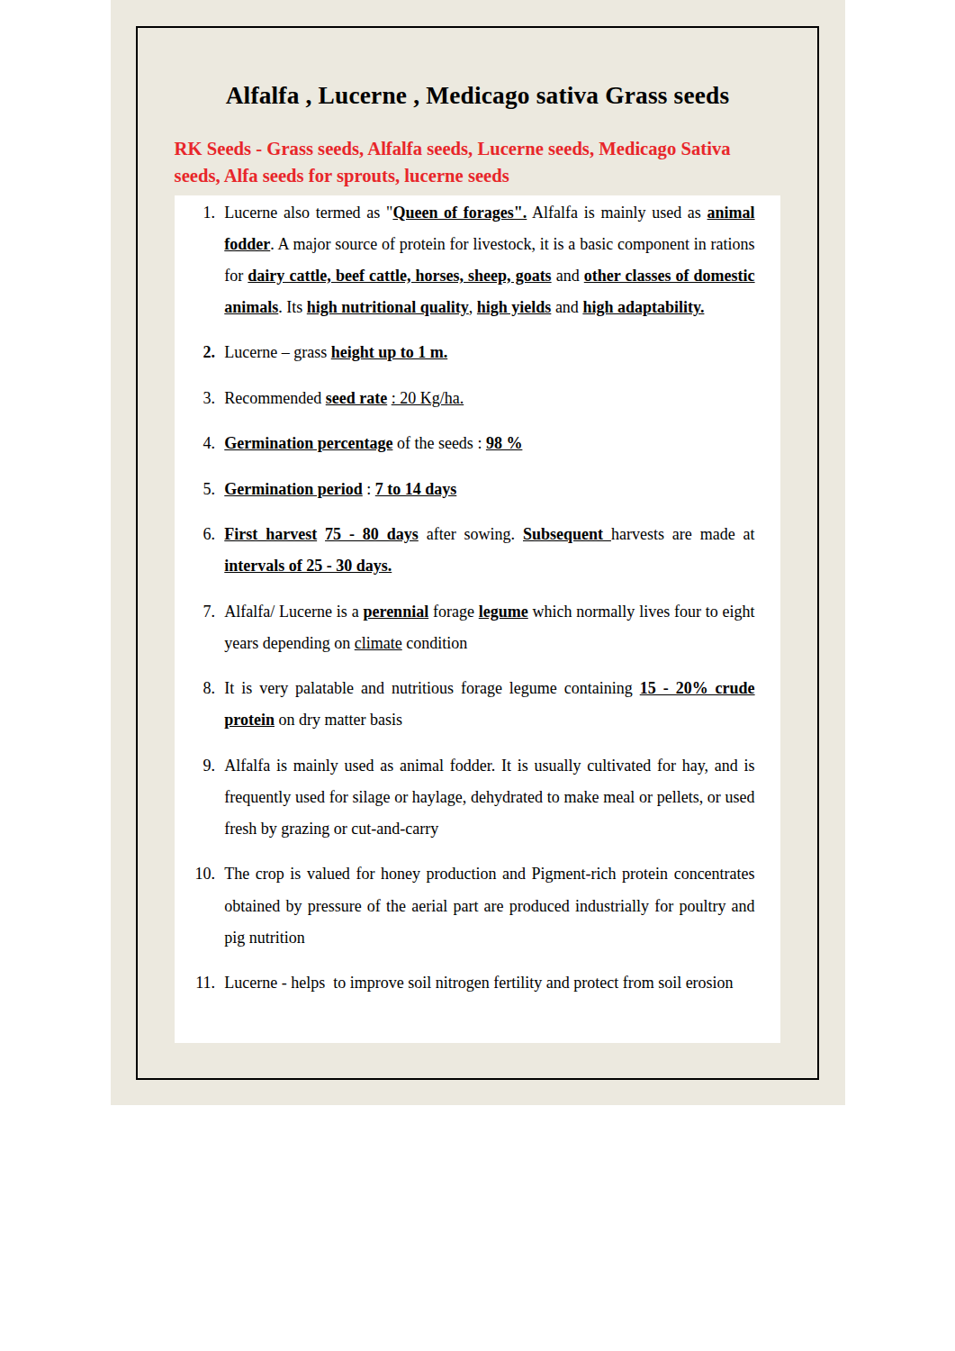Alfalfa , Lucerne , Medicago sativa Grass seeds
RK Seeds - Grass seeds, Alfalfa seeds, Lucerne seeds, Medicago Sativa seeds, Alfa seeds for sprouts, lucerne seeds
Lucerne also termed as "Queen of forages". Alfalfa is mainly used as animal fodder. A major source of protein for livestock, it is a basic component in rations for dairy cattle, beef cattle, horses, sheep, goats and other classes of domestic animals. Its high nutritional quality, high yields and high adaptability.
Lucerne – grass height up to 1 m.
Recommended seed rate : 20 Kg/ha.
Germination percentage of the seeds : 98 %
Germination period : 7 to 14 days
First harvest 75 - 80 days after sowing. Subsequent harvests are made at intervals of 25 - 30 days.
Alfalfa/ Lucerne is a perennial forage legume which normally lives four to eight years depending on climate condition
It is very palatable and nutritious forage legume containing 15 - 20% crude protein on dry matter basis
Alfalfa is mainly used as animal fodder. It is usually cultivated for hay, and is frequently used for silage or haylage, dehydrated to make meal or pellets, or used fresh by grazing or cut-and-carry
The crop is valued for honey production and Pigment-rich protein concentrates obtained by pressure of the aerial part are produced industrially for poultry and pig nutrition
Lucerne - helps to improve soil nitrogen fertility and protect from soil erosion